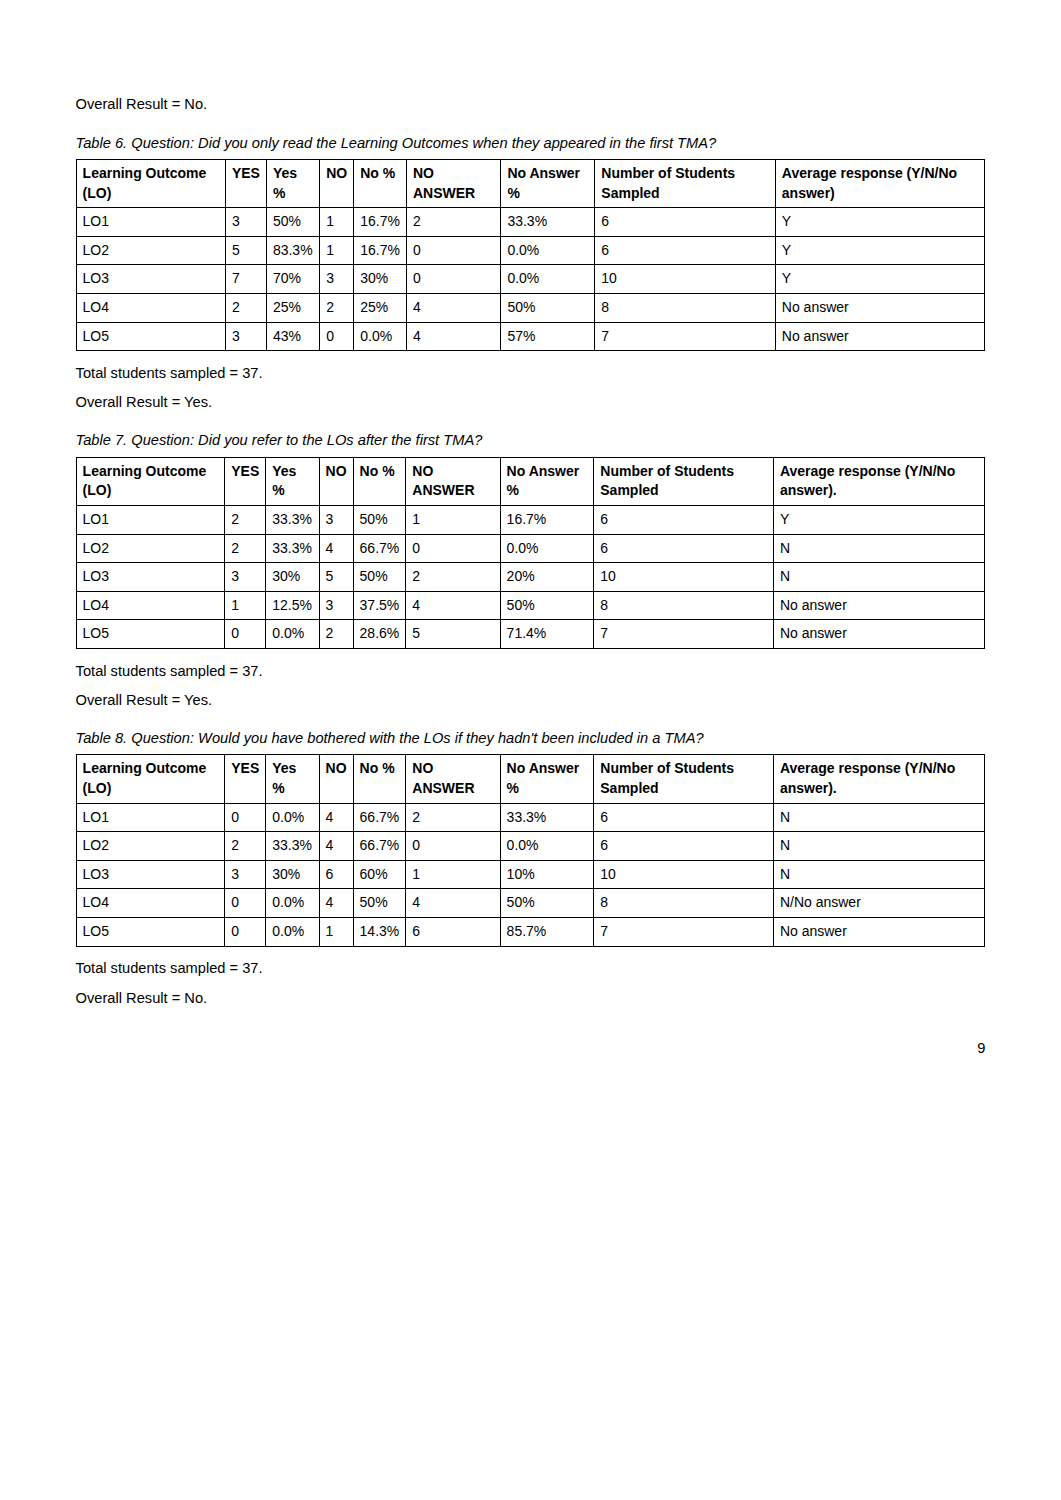Overall Result = No.
Table 6. Question: Did you only read the Learning Outcomes when they appeared in the first TMA?
| Learning Outcome (LO) | YES | Yes % | NO | No % | NO ANSWER | No Answer % | Number of Students Sampled | Average response (Y/N/No answer) |
| --- | --- | --- | --- | --- | --- | --- | --- | --- |
| LO1 | 3 | 50% | 1 | 16.7% | 2 | 33.3% | 6 | Y |
| LO2 | 5 | 83.3% | 1 | 16.7% | 0 | 0.0% | 6 | Y |
| LO3 | 7 | 70% | 3 | 30% | 0 | 0.0% | 10 | Y |
| LO4 | 2 | 25% | 2 | 25% | 4 | 50% | 8 | No answer |
| LO5 | 3 | 43% | 0 | 0.0% | 4 | 57% | 7 | No answer |
Total students sampled = 37.
Overall Result = Yes.
Table 7. Question: Did you refer to the LOs after the first TMA?
| Learning Outcome (LO) | YES | Yes % | NO | No % | NO ANSWER | No Answer % | Number of Students Sampled | Average response (Y/N/No answer). |
| --- | --- | --- | --- | --- | --- | --- | --- | --- |
| LO1 | 2 | 33.3% | 3 | 50% | 1 | 16.7% | 6 | Y |
| LO2 | 2 | 33.3% | 4 | 66.7% | 0 | 0.0% | 6 | N |
| LO3 | 3 | 30% | 5 | 50% | 2 | 20% | 10 | N |
| LO4 | 1 | 12.5% | 3 | 37.5% | 4 | 50% | 8 | No answer |
| LO5 | 0 | 0.0% | 2 | 28.6% | 5 | 71.4% | 7 | No answer |
Total students sampled = 37.
Overall Result = Yes.
Table 8. Question: Would you have bothered with the LOs if they hadn't been included in a TMA?
| Learning Outcome (LO) | YES | Yes % | NO | No % | NO ANSWER | No Answer % | Number of Students Sampled | Average response (Y/N/No answer). |
| --- | --- | --- | --- | --- | --- | --- | --- | --- |
| LO1 | 0 | 0.0% | 4 | 66.7% | 2 | 33.3% | 6 | N |
| LO2 | 2 | 33.3% | 4 | 66.7% | 0 | 0.0% | 6 | N |
| LO3 | 3 | 30% | 6 | 60% | 1 | 10% | 10 | N |
| LO4 | 0 | 0.0% | 4 | 50% | 4 | 50% | 8 | N/No answer |
| LO5 | 0 | 0.0% | 1 | 14.3% | 6 | 85.7% | 7 | No answer |
Total students sampled = 37.
Overall Result = No.
9